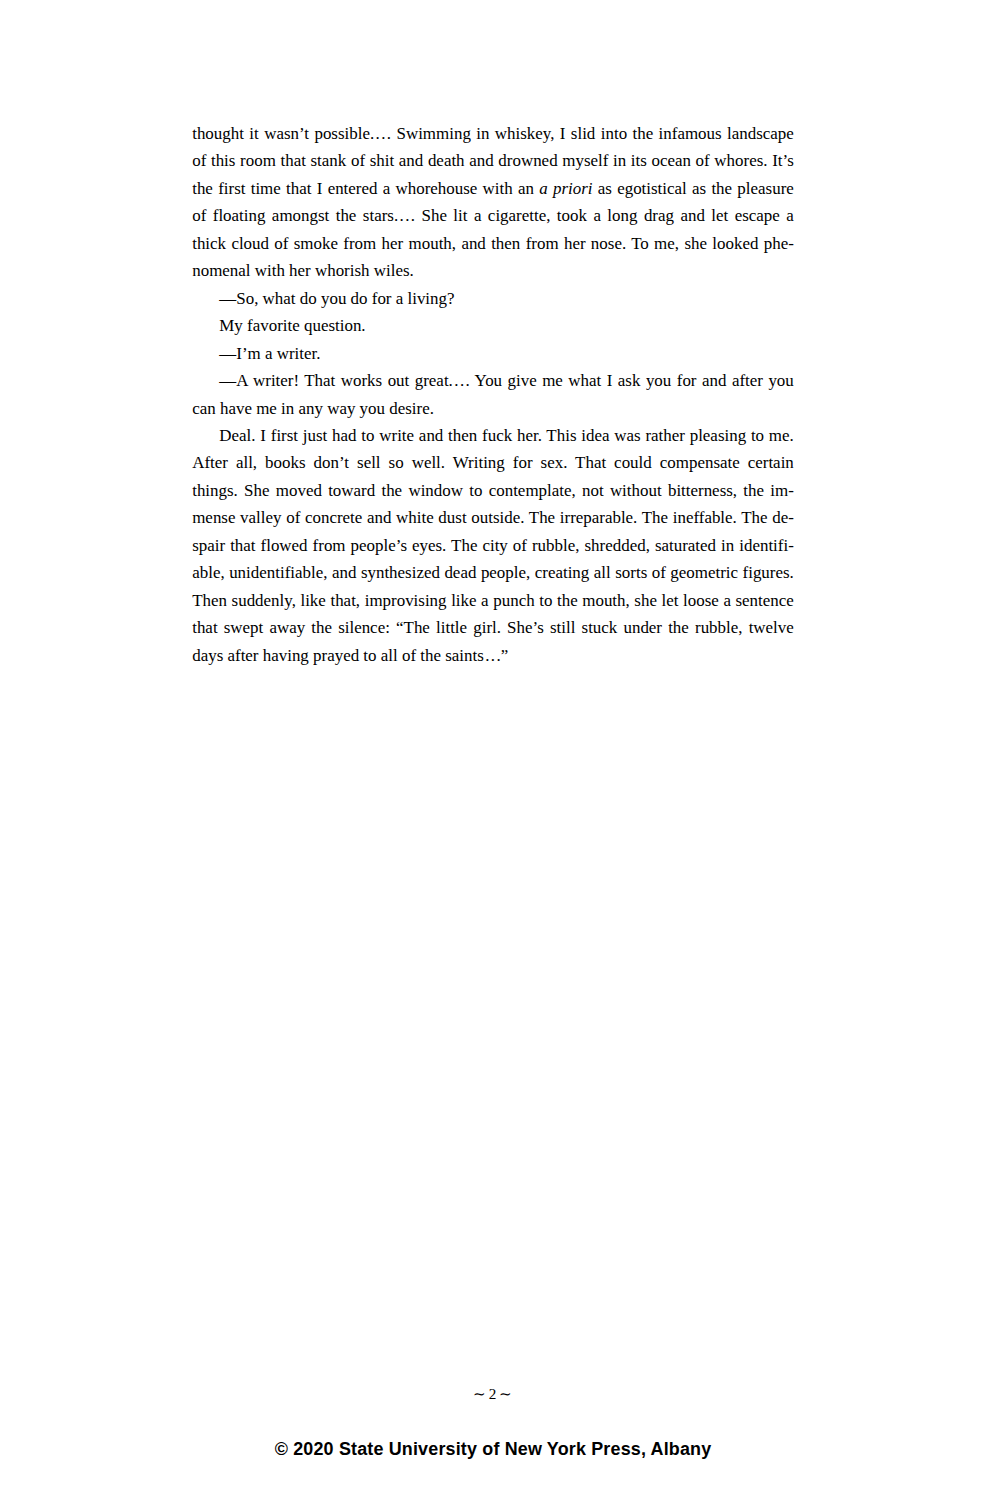thought it wasn’t possible. . . . Swimming in whiskey, I slid into the infamous landscape of this room that stank of shit and death and drowned myself in its ocean of whores. It’s the first time that I entered a whorehouse with an a priori as egotistical as the pleasure of floating amongst the stars. . . . She lit a cigarette, took a long drag and let escape a thick cloud of smoke from her mouth, and then from her nose. To me, she looked phenomenal with her whorish wiles.
—So, what do you do for a living?
My favorite question.
—I’m a writer.
—A writer! That works out great. . . . You give me what I ask you for and after you can have me in any way you desire.
Deal. I first just had to write and then fuck her. This idea was rather pleasing to me. After all, books don’t sell so well. Writing for sex. That could compensate certain things. She moved toward the window to contemplate, not without bitterness, the immense valley of concrete and white dust outside. The irreparable. The ineffable. The despair that flowed from people’s eyes. The city of rubble, shredded, saturated in identifiable, unidentifiable, and synthesized dead people, creating all sorts of geometric figures. Then suddenly, like that, improvising like a punch to the mouth, she let loose a sentence that swept away the silence: “The little girl. She’s still stuck under the rubble, twelve days after having prayed to all of the saints . . .”
∼ 2 ∼
© 2020 State University of New York Press, Albany